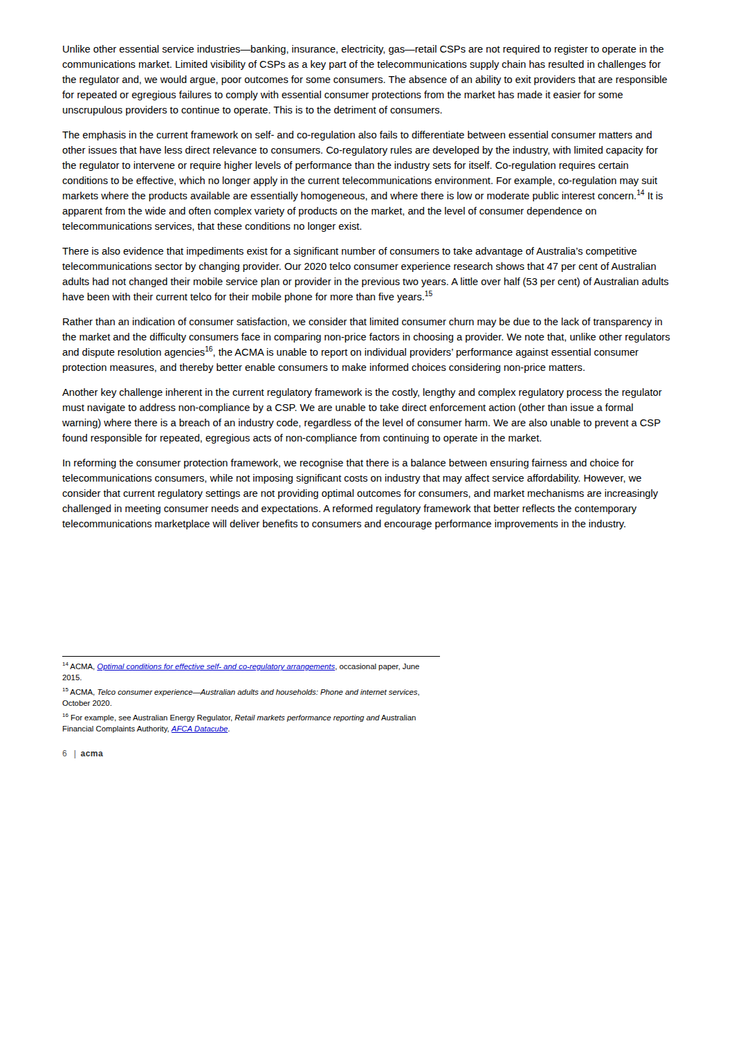Unlike other essential service industries—banking, insurance, electricity, gas—retail CSPs are not required to register to operate in the communications market. Limited visibility of CSPs as a key part of the telecommunications supply chain has resulted in challenges for the regulator and, we would argue, poor outcomes for some consumers. The absence of an ability to exit providers that are responsible for repeated or egregious failures to comply with essential consumer protections from the market has made it easier for some unscrupulous providers to continue to operate. This is to the detriment of consumers.
The emphasis in the current framework on self- and co-regulation also fails to differentiate between essential consumer matters and other issues that have less direct relevance to consumers. Co-regulatory rules are developed by the industry, with limited capacity for the regulator to intervene or require higher levels of performance than the industry sets for itself. Co-regulation requires certain conditions to be effective, which no longer apply in the current telecommunications environment. For example, co-regulation may suit markets where the products available are essentially homogeneous, and where there is low or moderate public interest concern.14 It is apparent from the wide and often complex variety of products on the market, and the level of consumer dependence on telecommunications services, that these conditions no longer exist.
There is also evidence that impediments exist for a significant number of consumers to take advantage of Australia’s competitive telecommunications sector by changing provider. Our 2020 telco consumer experience research shows that 47 per cent of Australian adults had not changed their mobile service plan or provider in the previous two years. A little over half (53 per cent) of Australian adults have been with their current telco for their mobile phone for more than five years.15
Rather than an indication of consumer satisfaction, we consider that limited consumer churn may be due to the lack of transparency in the market and the difficulty consumers face in comparing non-price factors in choosing a provider. We note that, unlike other regulators and dispute resolution agencies16, the ACMA is unable to report on individual providers’ performance against essential consumer protection measures, and thereby better enable consumers to make informed choices considering non-price matters.
Another key challenge inherent in the current regulatory framework is the costly, lengthy and complex regulatory process the regulator must navigate to address non-compliance by a CSP. We are unable to take direct enforcement action (other than issue a formal warning) where there is a breach of an industry code, regardless of the level of consumer harm. We are also unable to prevent a CSP found responsible for repeated, egregious acts of non-compliance from continuing to operate in the market.
In reforming the consumer protection framework, we recognise that there is a balance between ensuring fairness and choice for telecommunications consumers, while not imposing significant costs on industry that may affect service affordability. However, we consider that current regulatory settings are not providing optimal outcomes for consumers, and market mechanisms are increasingly challenged in meeting consumer needs and expectations. A reformed regulatory framework that better reflects the contemporary telecommunications marketplace will deliver benefits to consumers and encourage performance improvements in the industry.
14 ACMA, Optimal conditions for effective self- and co-regulatory arrangements, occasional paper, June 2015.
15 ACMA, Telco consumer experience—Australian adults and households: Phone and internet services, October 2020.
16 For example, see Australian Energy Regulator, Retail markets performance reporting and Australian Financial Complaints Authority, AFCA Datacube.
6 | acma